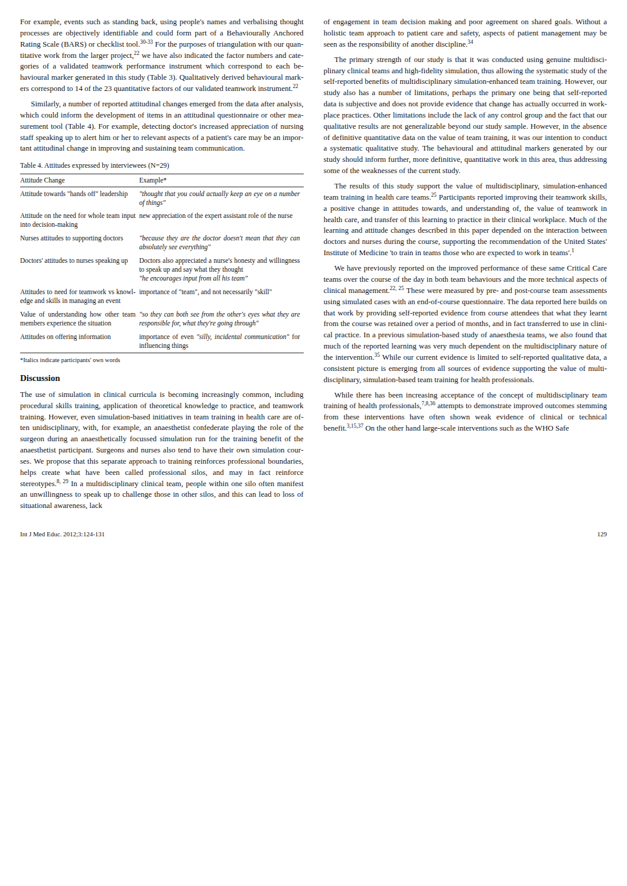For example, events such as standing back, using people's names and verbalising thought processes are objectively identifiable and could form part of a Behaviourally Anchored Rating Scale (BARS) or checklist tool.30-33 For the purposes of triangulation with our quantitative work from the larger project,22 we have also indicated the factor numbers and categories of a validated teamwork performance instrument which correspond to each behavioural marker generated in this study (Table 3). Qualitatively derived behavioural markers correspond to 14 of the 23 quantitative factors of our validated teamwork instrument.22
Similarly, a number of reported attitudinal changes emerged from the data after analysis, which could inform the development of items in an attitudinal questionnaire or other measurement tool (Table 4). For example, detecting doctor's increased appreciation of nursing staff speaking up to alert him or her to relevant aspects of a patient's care may be an important attitudinal change in improving and sustaining team communication.
Table 4. Attitudes expressed by interviewees (N=29)
| Attitude Change | Example* |
| --- | --- |
| Attitude towards "hands off" leadership | "thought that you could actually keep an eye on a number of things" |
| Attitude on the need for whole team input into decision-making | new appreciation of the expert assistant role of the nurse |
| Nurses attitudes to supporting doctors | "because they are the doctor doesn't mean that they can absolutely see everything" |
| Doctors' attitudes to nurses speaking up | Doctors also appreciated a nurse's honesty and willingness to speak up and say what they thought "he encourages input from all his team" |
| Attitudes to need for teamwork vs knowledge and skills in managing an event | importance of "team", and not necessarily "skill" |
| Value of understanding how other team members experience the situation | "so they can both see from the other's eyes what they are responsible for, what they're going through" |
| Attitudes on offering information | importance of even "silly, incidental communication" for influencing things |
*Italics indicate participants' own words
Discussion
The use of simulation in clinical curricula is becoming increasingly common, including procedural skills training, application of theoretical knowledge to practice, and teamwork training. However, even simulation-based initiatives in team training in health care are often unidisciplinary, with, for example, an anaesthetist confederate playing the role of the surgeon during an anaesthetically focussed simulation run for the training benefit of the anaesthetist participant. Surgeons and nurses also tend to have their own simulation courses. We propose that this separate approach to training reinforces professional boundaries, helps create what have been called professional silos, and may in fact reinforce stereotypes.8, 29 In a multidisciplinary clinical team, people within one silo often manifest an unwillingness to speak up to challenge those in other silos, and this can lead to loss of situational awareness, lack
of engagement in team decision making and poor agreement on shared goals. Without a holistic team approach to patient care and safety, aspects of patient management may be seen as the responsibility of another discipline.34
The primary strength of our study is that it was conducted using genuine multidisciplinary clinical teams and high-fidelity simulation, thus allowing the systematic study of the self-reported benefits of multidisciplinary simulation-enhanced team training. However, our study also has a number of limitations, perhaps the primary one being that self-reported data is subjective and does not provide evidence that change has actually occurred in workplace practices. Other limitations include the lack of any control group and the fact that our qualitative results are not generalizable beyond our study sample. However, in the absence of definitive quantitative data on the value of team training, it was our intention to conduct a systematic qualitative study. The behavioural and attitudinal markers generated by our study should inform further, more definitive, quantitative work in this area, thus addressing some of the weaknesses of the current study.
The results of this study support the value of multidisciplinary, simulation-enhanced team training in health care teams.25 Participants reported improving their teamwork skills, a positive change in attitudes towards, and understanding of, the value of teamwork in health care, and transfer of this learning to practice in their clinical workplace. Much of the learning and attitude changes described in this paper depended on the interaction between doctors and nurses during the course, supporting the recommendation of the United States' Institute of Medicine 'to train in teams those who are expected to work in teams'.1
We have previously reported on the improved performance of these same Critical Care teams over the course of the day in both team behaviours and the more technical aspects of clinical management.22, 25 These were measured by pre- and post-course team assessments using simulated cases with an end-of-course questionnaire. The data reported here builds on that work by providing self-reported evidence from course attendees that what they learnt from the course was retained over a period of months, and in fact transferred to use in clinical practice. In a previous simulation-based study of anaesthesia teams, we also found that much of the reported learning was very much dependent on the multidisciplinary nature of the intervention.35 While our current evidence is limited to self-reported qualitative data, a consistent picture is emerging from all sources of evidence supporting the value of multidisciplinary, simulation-based team training for health professionals.
While there has been increasing acceptance of the concept of multidisciplinary team training of health professionals,7,8,36 attempts to demonstrate improved outcomes stemming from these interventions have often shown weak evidence of clinical or technical benefit.3,15,37 On the other hand large-scale interventions such as the WHO Safe
Int J Med Educ. 2012;3:124-131
129